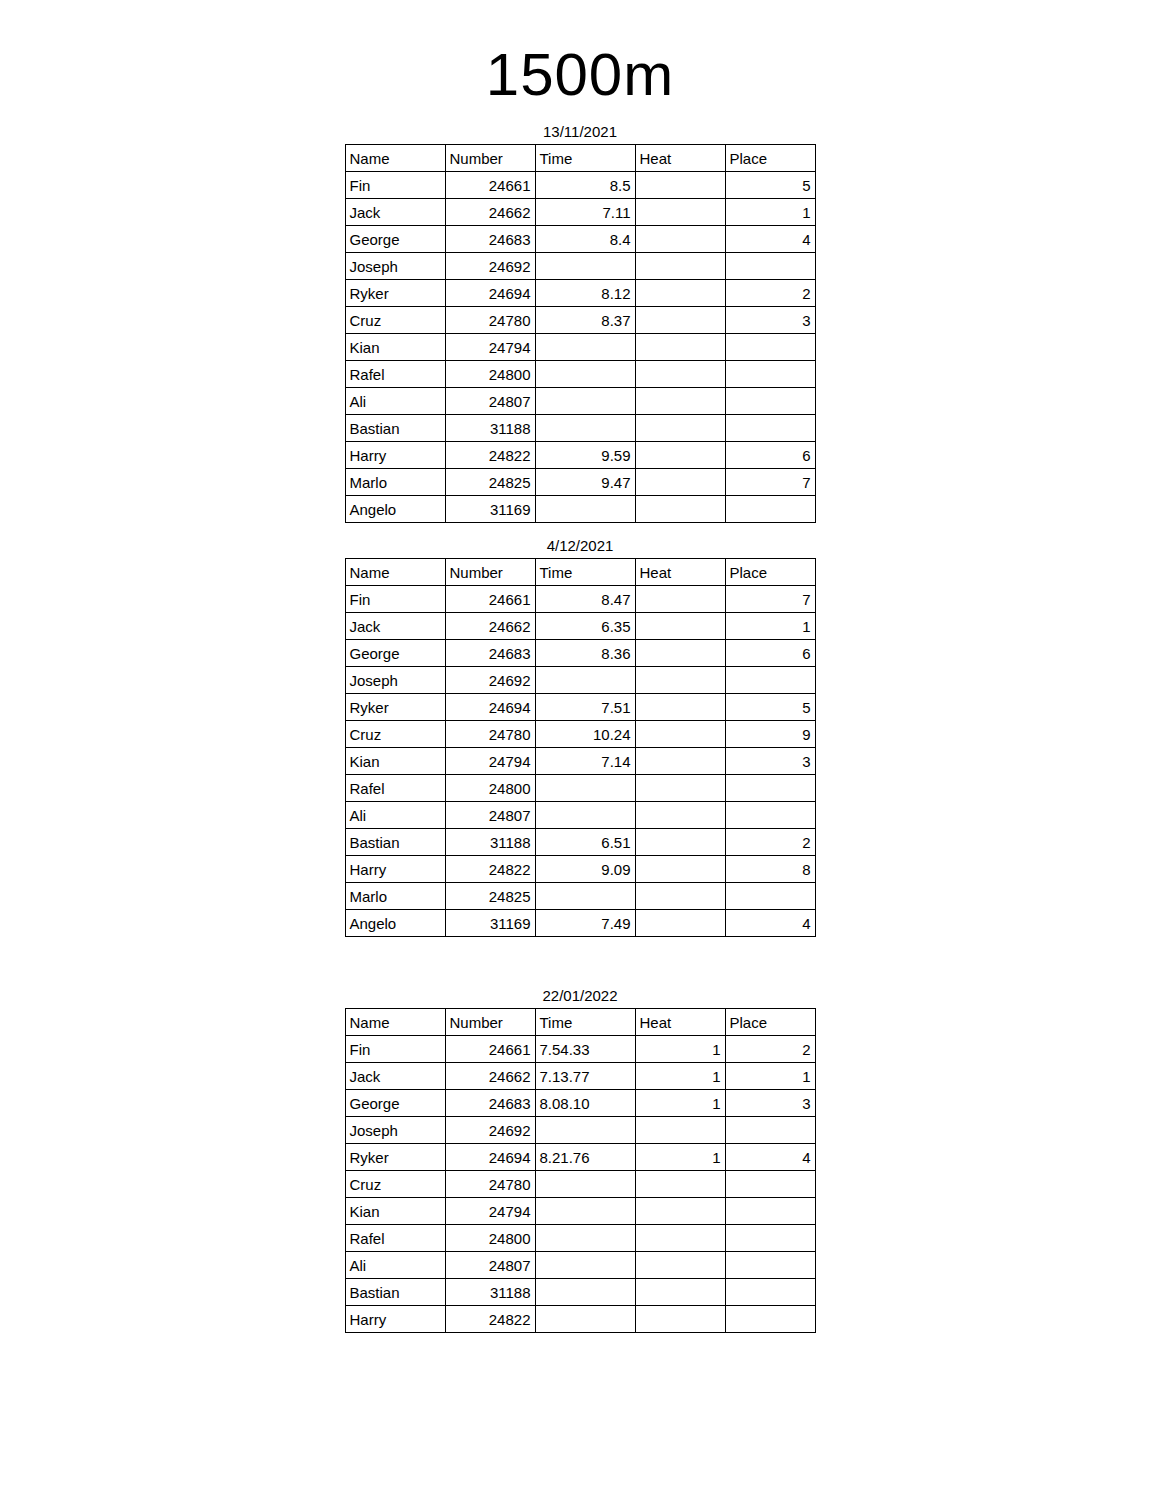1500m
13/11/2021
| Name | Number | Time | Heat | Place |
| --- | --- | --- | --- | --- |
| Fin | 24661 | 8.5 | | 5 |
| Jack | 24662 | 7.11 | | 1 |
| George | 24683 | 8.4 | | 4 |
| Joseph | 24692 | | | |
| Ryker | 24694 | 8.12 | | 2 |
| Cruz | 24780 | 8.37 | | 3 |
| Kian | 24794 | | | |
| Rafel | 24800 | | | |
| Ali | 24807 | | | |
| Bastian | 31188 | | | |
| Harry | 24822 | 9.59 | | 6 |
| Marlo | 24825 | 9.47 | | 7 |
| Angelo | 31169 | | | |
4/12/2021
| Name | Number | Time | Heat | Place |
| --- | --- | --- | --- | --- |
| Fin | 24661 | 8.47 | | 7 |
| Jack | 24662 | 6.35 | | 1 |
| George | 24683 | 8.36 | | 6 |
| Joseph | 24692 | | | |
| Ryker | 24694 | 7.51 | | 5 |
| Cruz | 24780 | 10.24 | | 9 |
| Kian | 24794 | 7.14 | | 3 |
| Rafel | 24800 | | | |
| Ali | 24807 | | | |
| Bastian | 31188 | 6.51 | | 2 |
| Harry | 24822 | 9.09 | | 8 |
| Marlo | 24825 | | | |
| Angelo | 31169 | 7.49 | | 4 |
22/01/2022
| Name | Number | Time | Heat | Place |
| --- | --- | --- | --- | --- |
| Fin | 24661 | 7.54.33 | 1 | 2 |
| Jack | 24662 | 7.13.77 | 1 | 1 |
| George | 24683 | 8.08.10 | 1 | 3 |
| Joseph | 24692 | | | |
| Ryker | 24694 | 8.21.76 | 1 | 4 |
| Cruz | 24780 | | | |
| Kian | 24794 | | | |
| Rafel | 24800 | | | |
| Ali | 24807 | | | |
| Bastian | 31188 | | | |
| Harry | 24822 | | | |